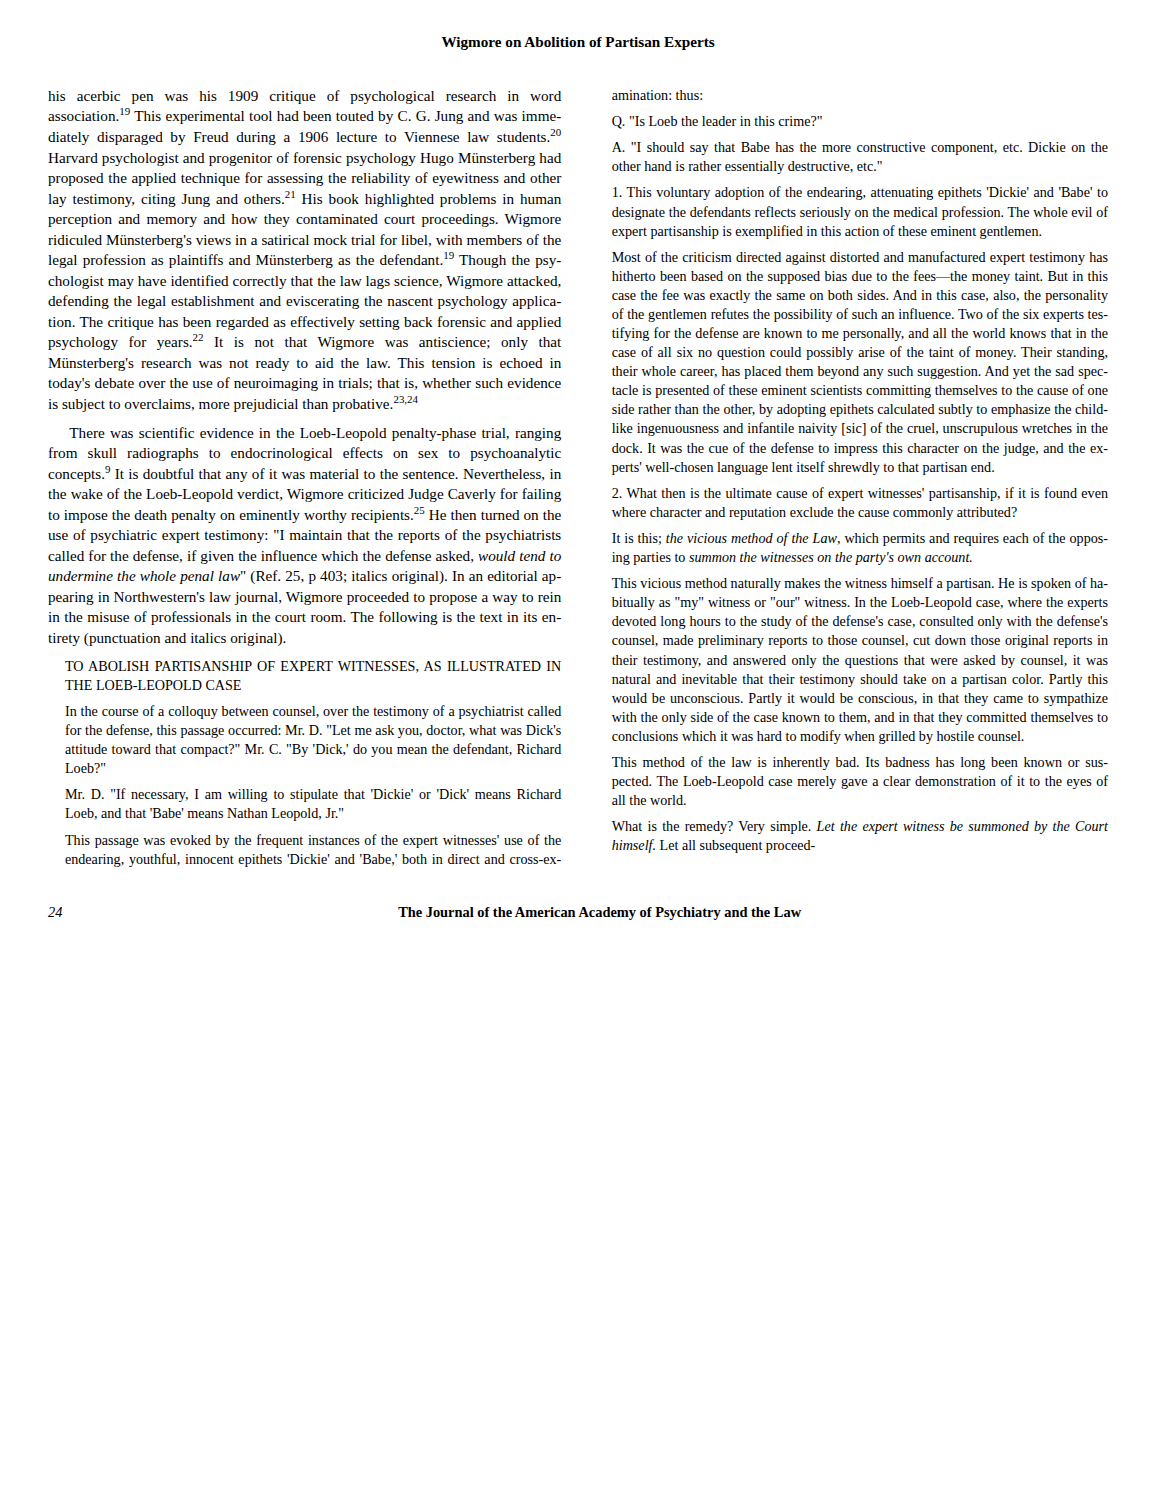Wigmore on Abolition of Partisan Experts
his acerbic pen was his 1909 critique of psychological research in word association.19 This experimental tool had been touted by C. G. Jung and was immediately disparaged by Freud during a 1906 lecture to Viennese law students.20 Harvard psychologist and progenitor of forensic psychology Hugo Münsterberg had proposed the applied technique for assessing the reliability of eyewitness and other lay testimony, citing Jung and others.21 His book highlighted problems in human perception and memory and how they contaminated court proceedings. Wigmore ridiculed Münsterberg's views in a satirical mock trial for libel, with members of the legal profession as plaintiffs and Münsterberg as the defendant.19 Though the psychologist may have identified correctly that the law lags science, Wigmore attacked, defending the legal establishment and eviscerating the nascent psychology application. The critique has been regarded as effectively setting back forensic and applied psychology for years.22 It is not that Wigmore was antiscience; only that Münsterberg's research was not ready to aid the law. This tension is echoed in today's debate over the use of neuroimaging in trials; that is, whether such evidence is subject to overclaims, more prejudicial than probative.23,24
There was scientific evidence in the Loeb-Leopold penalty-phase trial, ranging from skull radiographs to endocrinological effects on sex to psychoanalytic concepts.9 It is doubtful that any of it was material to the sentence. Nevertheless, in the wake of the Loeb-Leopold verdict, Wigmore criticized Judge Caverly for failing to impose the death penalty on eminently worthy recipients.25 He then turned on the use of psychiatric expert testimony: "I maintain that the reports of the psychiatrists called for the defense, if given the influence which the defense asked, would tend to undermine the whole penal law" (Ref. 25, p 403; italics original). In an editorial appearing in Northwestern's law journal, Wigmore proceeded to propose a way to rein in the misuse of professionals in the court room. The following is the text in its entirety (punctuation and italics original).
TO ABOLISH PARTISANSHIP OF EXPERT WITNESSES, AS ILLUSTRATED IN THE LOEB-LEOPOLD CASE
In the course of a colloquy between counsel, over the testimony of a psychiatrist called for the defense, this passage occurred: Mr. D. "Let me ask you, doctor, what was Dick's attitude toward that compact?" Mr. C. "By 'Dick,' do you mean the defendant, Richard Loeb?"
Mr. D. "If necessary, I am willing to stipulate that 'Dickie' or 'Dick' means Richard Loeb, and that 'Babe' means Nathan Leopold, Jr."
This passage was evoked by the frequent instances of the expert witnesses' use of the endearing, youthful, innocent epithets 'Dickie' and 'Babe,' both in direct and cross-examination: thus:
Q. "Is Loeb the leader in this crime?"
A. "I should say that Babe has the more constructive component, etc. Dickie on the other hand is rather essentially destructive, etc."
1. This voluntary adoption of the endearing, attenuating epithets 'Dickie' and 'Babe' to designate the defendants reflects seriously on the medical profession. The whole evil of expert partisanship is exemplified in this action of these eminent gentlemen.
Most of the criticism directed against distorted and manufactured expert testimony has hitherto been based on the supposed bias due to the fees—the money taint. But in this case the fee was exactly the same on both sides. And in this case, also, the personality of the gentlemen refutes the possibility of such an influence. Two of the six experts testifying for the defense are known to me personally, and all the world knows that in the case of all six no question could possibly arise of the taint of money. Their standing, their whole career, has placed them beyond any such suggestion. And yet the sad spectacle is presented of these eminent scientists committing themselves to the cause of one side rather than the other, by adopting epithets calculated subtly to emphasize the childlike ingenuousness and infantile naivity [sic] of the cruel, unscrupulous wretches in the dock. It was the cue of the defense to impress this character on the judge, and the experts' well-chosen language lent itself shrewdly to that partisan end.
2. What then is the ultimate cause of expert witnesses' partisanship, if it is found even where character and reputation exclude the cause commonly attributed?
It is this; the vicious method of the Law, which permits and requires each of the opposing parties to summon the witnesses on the party's own account.
This vicious method naturally makes the witness himself a partisan. He is spoken of habitually as "my" witness or "our" witness. In the Loeb-Leopold case, where the experts devoted long hours to the study of the defense's case, consulted only with the defense's counsel, made preliminary reports to those counsel, cut down those original reports in their testimony, and answered only the questions that were asked by counsel, it was natural and inevitable that their testimony should take on a partisan color. Partly this would be unconscious. Partly it would be conscious, in that they came to sympathize with the only side of the case known to them, and in that they committed themselves to conclusions which it was hard to modify when grilled by hostile counsel.
This method of the law is inherently bad. Its badness has long been known or suspected. The Loeb-Leopold case merely gave a clear demonstration of it to the eyes of all the world.
What is the remedy? Very simple. Let the expert witness be summoned by the Court himself. Let all subsequent proceed-
24 The Journal of the American Academy of Psychiatry and the Law